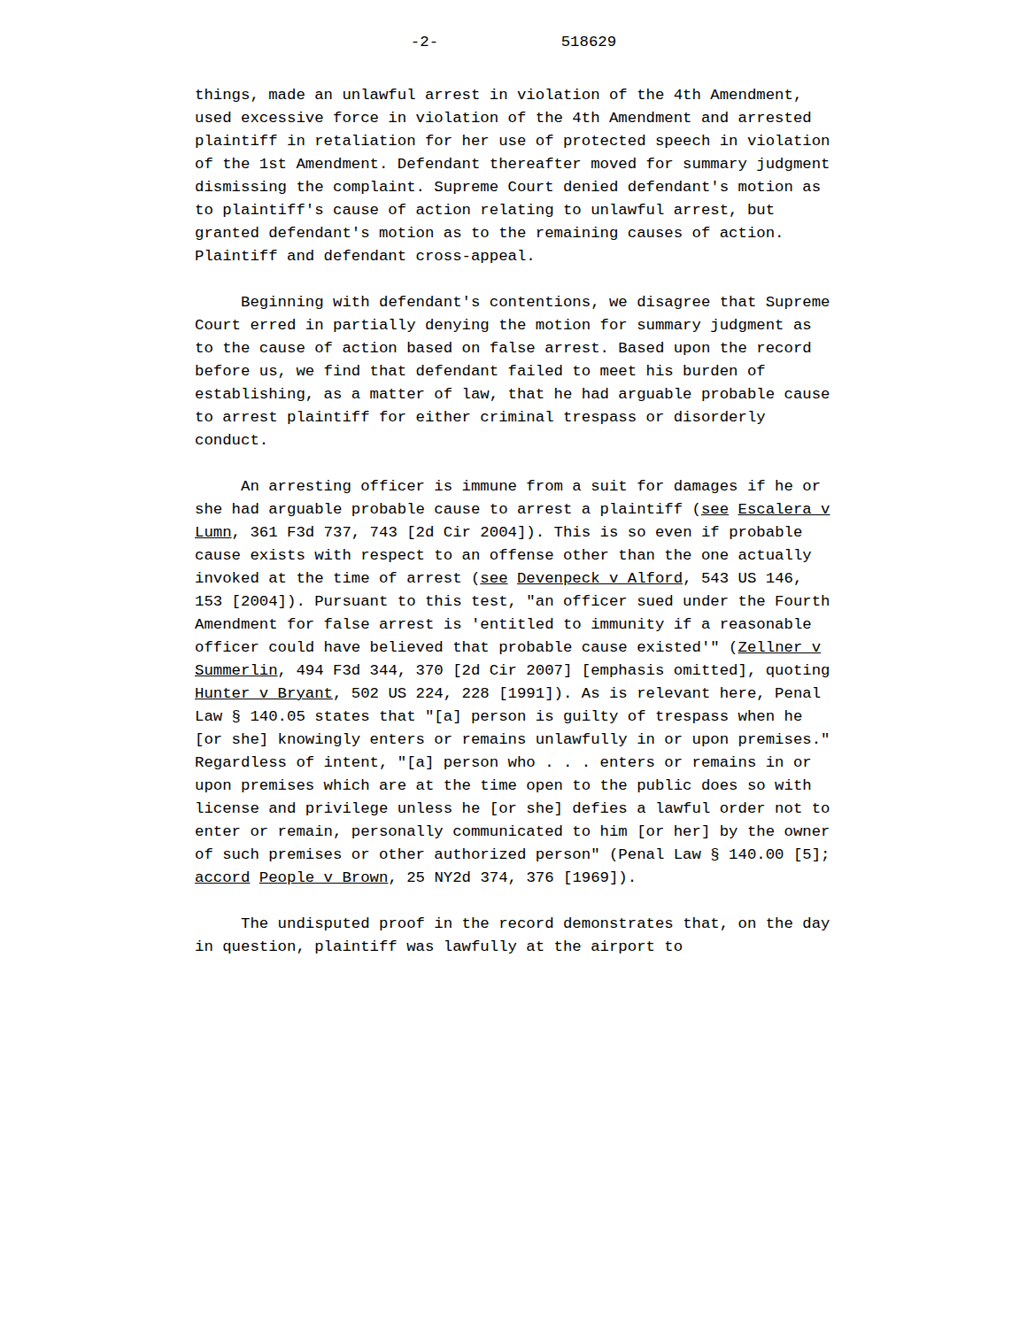-2- 518629
things, made an unlawful arrest in violation of the 4th Amendment, used excessive force in violation of the 4th Amendment and arrested plaintiff in retaliation for her use of protected speech in violation of the 1st Amendment. Defendant thereafter moved for summary judgment dismissing the complaint. Supreme Court denied defendant's motion as to plaintiff's cause of action relating to unlawful arrest, but granted defendant's motion as to the remaining causes of action. Plaintiff and defendant cross-appeal.
Beginning with defendant's contentions, we disagree that Supreme Court erred in partially denying the motion for summary judgment as to the cause of action based on false arrest. Based upon the record before us, we find that defendant failed to meet his burden of establishing, as a matter of law, that he had arguable probable cause to arrest plaintiff for either criminal trespass or disorderly conduct.
An arresting officer is immune from a suit for damages if he or she had arguable probable cause to arrest a plaintiff (see Escalera v Lumn, 361 F3d 737, 743 [2d Cir 2004]). This is so even if probable cause exists with respect to an offense other than the one actually invoked at the time of arrest (see Devenpeck v Alford, 543 US 146, 153 [2004]). Pursuant to this test, "an officer sued under the Fourth Amendment for false arrest is 'entitled to immunity if a reasonable officer could have believed that probable cause existed'" (Zellner v Summerlin, 494 F3d 344, 370 [2d Cir 2007] [emphasis omitted], quoting Hunter v Bryant, 502 US 224, 228 [1991]). As is relevant here, Penal Law § 140.05 states that "[a] person is guilty of trespass when he [or she] knowingly enters or remains unlawfully in or upon premises." Regardless of intent, "[a] person who . . . enters or remains in or upon premises which are at the time open to the public does so with license and privilege unless he [or she] defies a lawful order not to enter or remain, personally communicated to him [or her] by the owner of such premises or other authorized person" (Penal Law § 140.00 [5]; accord People v Brown, 25 NY2d 374, 376 [1969]).
The undisputed proof in the record demonstrates that, on the day in question, plaintiff was lawfully at the airport to